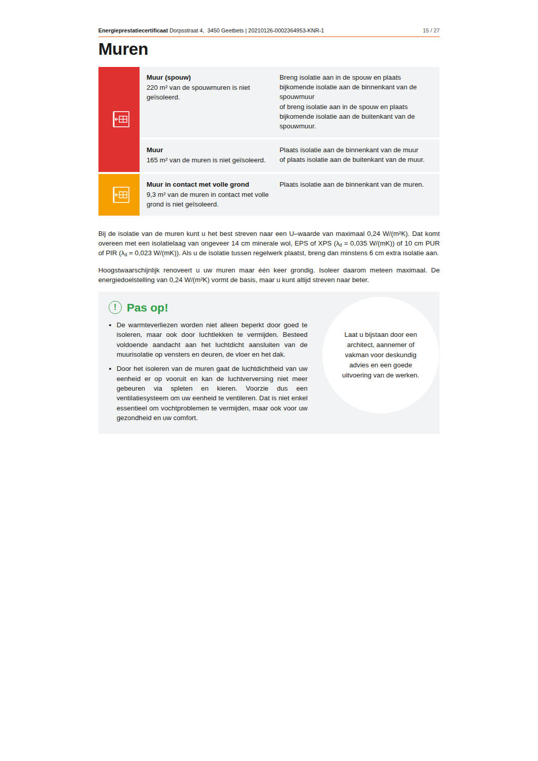Energieprestatiecertificaat Dorpsstraat 4, 3450 Geetbets | 20210126-0002364953-KNR-1
15 / 27
Muren
Muur (spouw)
220 m² van de spouwmuren is niet geïsoleerd.
Breng isolatie aan in de spouw en plaats bijkomende isolatie aan de binnenkant van de spouwmuur
of breng isolatie aan in de spouw en plaats bijkomende isolatie aan de buitenkant van de spouwmuur.
Muur
165 m² van de muren is niet geïsoleerd.
Plaats isolatie aan de binnenkant van de muur
of plaats isolatie aan de buitenkant van de muur.
Muur in contact met volle grond
9,3 m² van de muren in contact met volle grond is niet geïsoleerd.
Plaats isolatie aan de binnenkant van de muren.
Bij de isolatie van de muren kunt u het best streven naar een U–waarde van maximaal 0,24 W/(m²K). Dat komt overeen met een isolatielaag van ongeveer 14 cm minerale wol, EPS of XPS (λd = 0,035 W/(mK)) of 10 cm PUR of PIR (λd = 0,023 W/(mK)). Als u de isolatie tussen regelwerk plaatst, breng dan minstens 6 cm extra isolatie aan.
Hoogstwaarschijnlijk renoveert u uw muren maar één keer grondig. Isoleer daarom meteen maximaal. De energiedoelstelling van 0,24 W/(m²K) vormt de basis, maar u kunt altijd streven naar beter.
!
Pas op!
De warmteverliezen worden niet alleen beperkt door goed te isoleren, maar ook door luchtlekken te vermijden. Besteed voldoende aandacht aan het luchtdicht aansluiten van de muurisolatie op vensters en deuren, de vloer en het dak.
Door het isoleren van de muren gaat de luchtdichtheid van uw eenheid er op vooruit en kan de luchtverversing niet meer gebeuren via spleten en kieren. Voorzie dus een ventilatiesysteem om uw eenheid te ventileren. Dat is niet enkel essentieel om vochtproblemen te vermijden, maar ook voor uw gezondheid en uw comfort.
Laat u bijstaan door een architect, aannemer of vakman voor deskundig advies en een goede uitvoering van de werken.